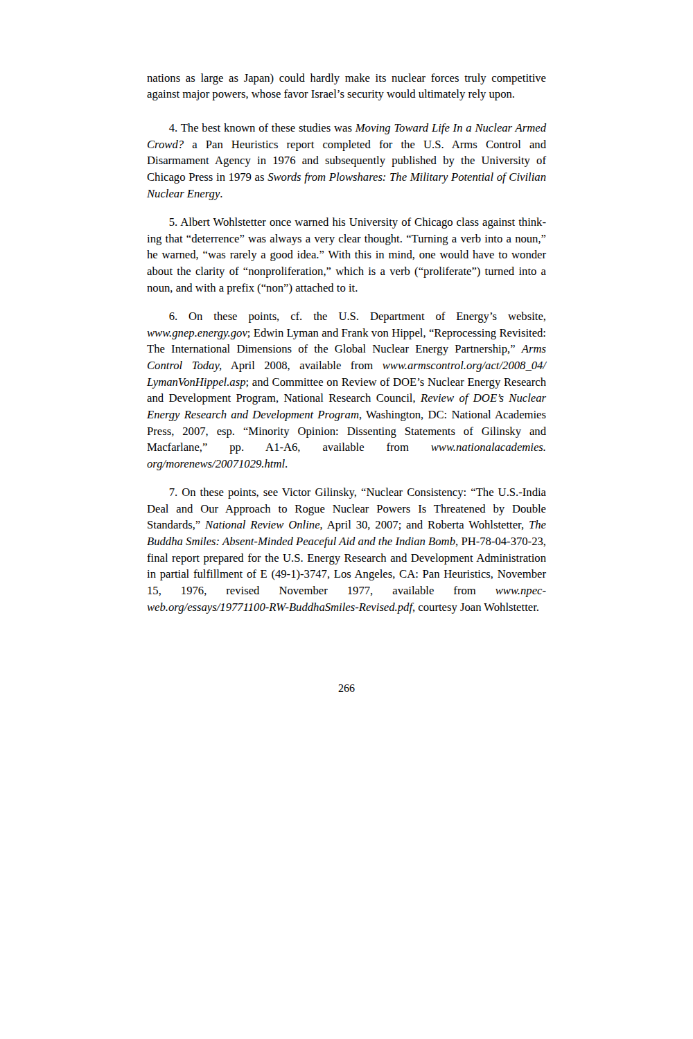nations as large as Japan) could hardly make its nuclear forces truly competitive against major powers, whose favor Israel’s security would ultimately rely upon.
4. The best known of these studies was Moving Toward Life In a Nuclear Armed Crowd? a Pan Heuristics report completed for the U.S. Arms Control and Disarmament Agency in 1976 and subsequently published by the University of Chicago Press in 1979 as Swords from Plowshares: The Military Potential of Civilian Nuclear Energy.
5. Albert Wohlstetter once warned his University of Chicago class against thinking that “deterrence” was always a very clear thought. “Turning a verb into a noun,” he warned, “was rarely a good idea.” With this in mind, one would have to wonder about the clarity of “nonproliferation,” which is a verb (“proliferate”) turned into a noun, and with a prefix (“non”) attached to it.
6. On these points, cf. the U.S. Department of Energy’s website, www.gnep.energy.gov; Edwin Lyman and Frank von Hippel, “Reprocessing Revisited: The International Dimensions of the Global Nuclear Energy Partnership,” Arms Control Today, April 2008, available from www.armscontrol.org/act/2008_04/ LymanVonHippel.asp; and Committee on Review of DOE’s Nuclear Energy Research and Development Program, National Research Council, Review of DOE’s Nuclear Energy Research and Development Program, Washington, DC: National Academies Press, 2007, esp. “Minority Opinion: Dissenting Statements of Gilinsky and Macfarlane,” pp. A1-A6, available from www.nationalacademies. org/morenews/20071029.html.
7. On these points, see Victor Gilinsky, “Nuclear Consistency: “The U.S.-India Deal and Our Approach to Rogue Nuclear Powers Is Threatened by Double Standards,” National Review Online, April 30, 2007; and Roberta Wohlstetter, The Buddha Smiles: Absent-Minded Peaceful Aid and the Indian Bomb, PH-78-04-370-23, final report prepared for the U.S. Energy Research and Development Administration in partial fulfillment of E (49-1)-3747, Los Angeles, CA: Pan Heuristics, November 15, 1976, revised November 1977, available from www.npec-web.org/essays/19771100-RW-BuddhaSmiles-Revised.pdf, courtesy Joan Wohlstetter.
266